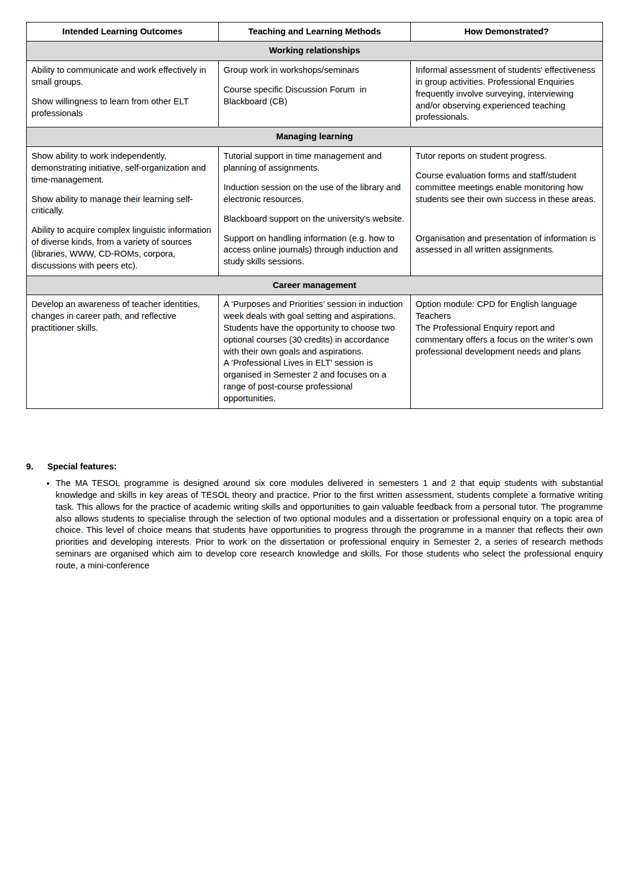| Intended Learning Outcomes | Teaching and Learning Methods | How Demonstrated? |
| --- | --- | --- |
| Working relationships |
| Ability to communicate and work effectively in small groups. Show willingness to learn from other ELT professionals | Group work in workshops/seminars Course specific Discussion Forum in Blackboard (CB) | Informal assessment of students' effectiveness in group activities. Professional Enquiries frequently involve surveying, interviewing and/or observing experienced teaching professionals. |
| Managing learning |
| Show ability to work independently, demonstrating initiative, self-organization and time-management. Show ability to manage their learning self-critically. Ability to acquire complex linguistic information of diverse kinds, from a variety of sources (libraries, WWW, CD-ROMs, corpora, discussions with peers etc). | Tutorial support in time management and planning of assignments. Induction session on the use of the library and electronic resources. Blackboard support on the university's website. Support on handling information (e.g. how to access online journals) through induction and study skills sessions. | Tutor reports on student progress. Course evaluation forms and staff/student committee meetings enable monitoring how students see their own success in these areas. Organisation and presentation of information is assessed in all written assignments. |
| Career management |
| Develop an awareness of teacher identities, changes in career path, and reflective practitioner skills. | A ‘Purposes and Priorities’ session in induction week deals with goal setting and aspirations. Students have the opportunity to choose two optional courses (30 credits) in accordance with their own goals and aspirations. A ‘Professional Lives in ELT’ session is organised in Semester 2 and focuses on a range of post-course professional opportunities. | Option module: CPD for English language Teachers The Professional Enquiry report and commentary offers a focus on the writer’s own professional development needs and plans |
9. Special features:
The MA TESOL programme is designed around six core modules delivered in semesters 1 and 2 that equip students with substantial knowledge and skills in key areas of TESOL theory and practice. Prior to the first written assessment, students complete a formative writing task. This allows for the practice of academic writing skills and opportunities to gain valuable feedback from a personal tutor. The programme also allows students to specialise through the selection of two optional modules and a dissertation or professional enquiry on a topic area of choice. This level of choice means that students have opportunities to progress through the programme in a manner that reflects their own priorities and developing interests. Prior to work on the dissertation or professional enquiry in Semester 2, a series of research methods seminars are organised which aim to develop core research knowledge and skills. For those students who select the professional enquiry route, a mini-conference